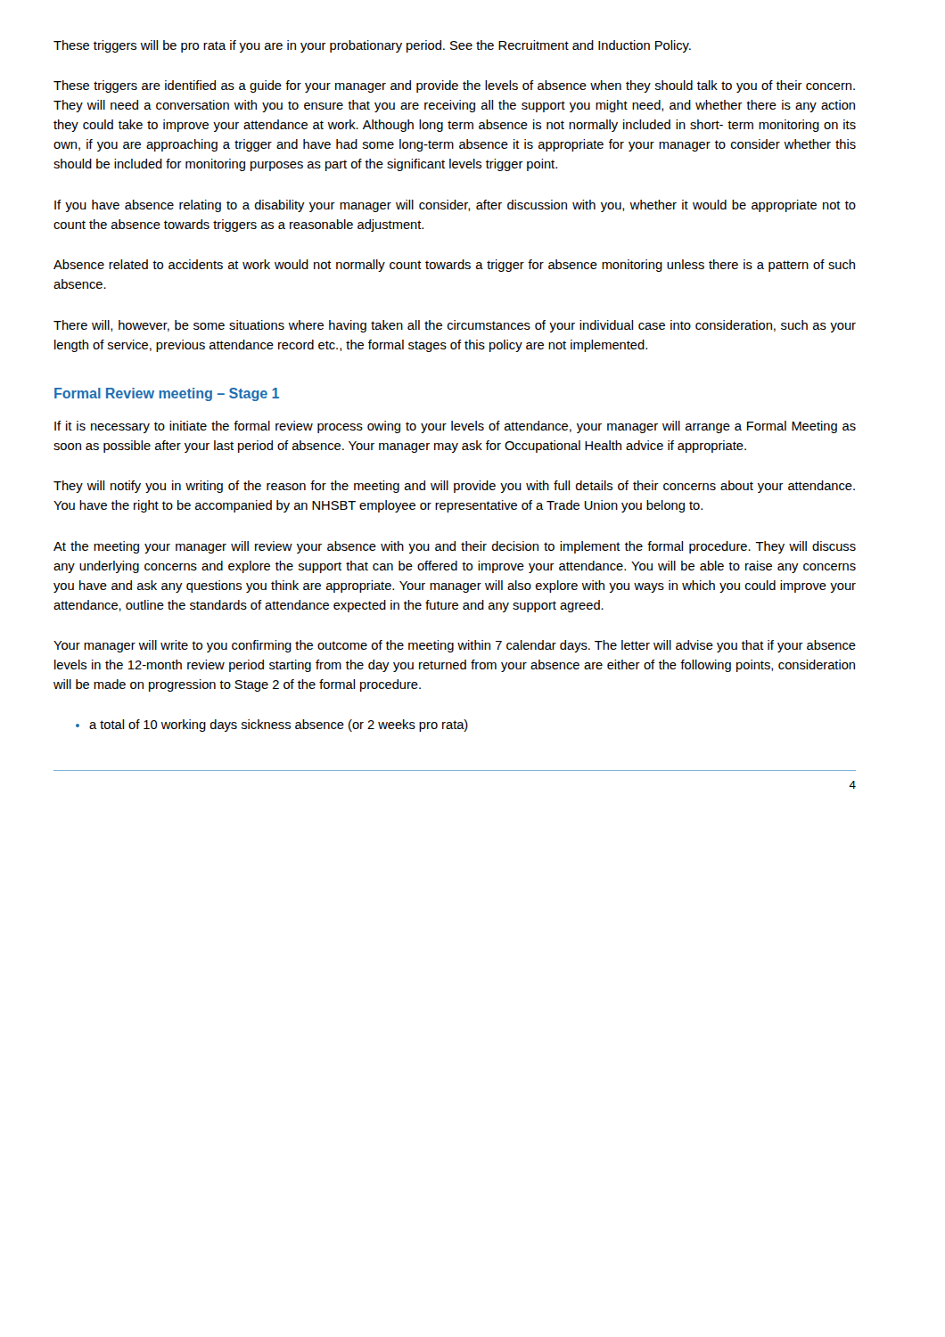These triggers will be pro rata if you are in your probationary period. See the Recruitment and Induction Policy.
These triggers are identified as a guide for your manager and provide the levels of absence when they should talk to you of their concern. They will need a conversation with you to ensure that you are receiving all the support you might need, and whether there is any action they could take to improve your attendance at work. Although long term absence is not normally included in short- term monitoring on its own, if you are approaching a trigger and have had some long-term absence it is appropriate for your manager to consider whether this should be included for monitoring purposes as part of the significant levels trigger point.
If you have absence relating to a disability your manager will consider, after discussion with you, whether it would be appropriate not to count the absence towards triggers as a reasonable adjustment.
Absence related to accidents at work would not normally count towards a trigger for absence monitoring unless there is a pattern of such absence.
There will, however, be some situations where having taken all the circumstances of your individual case into consideration, such as your length of service, previous attendance record etc., the formal stages of this policy are not implemented.
Formal Review meeting – Stage 1
If it is necessary to initiate the formal review process owing to your levels of attendance, your manager will arrange a Formal Meeting as soon as possible after your last period of absence. Your manager may ask for Occupational Health advice if appropriate.
They will notify you in writing of the reason for the meeting and will provide you with full details of their concerns about your attendance. You have the right to be accompanied by an NHSBT employee or representative of a Trade Union you belong to.
At the meeting your manager will review your absence with you and their decision to implement the formal procedure. They will discuss any underlying concerns and explore the support that can be offered to improve your attendance. You will be able to raise any concerns you have and ask any questions you think are appropriate. Your manager will also explore with you ways in which you could improve your attendance, outline the standards of attendance expected in the future and any support agreed.
Your manager will write to you confirming the outcome of the meeting within 7 calendar days. The letter will advise you that if your absence levels in the 12-month review period starting from the day you returned from your absence are either of the following points, consideration will be made on progression to Stage 2 of the formal procedure.
a total of 10 working days sickness absence (or 2 weeks pro rata)
4